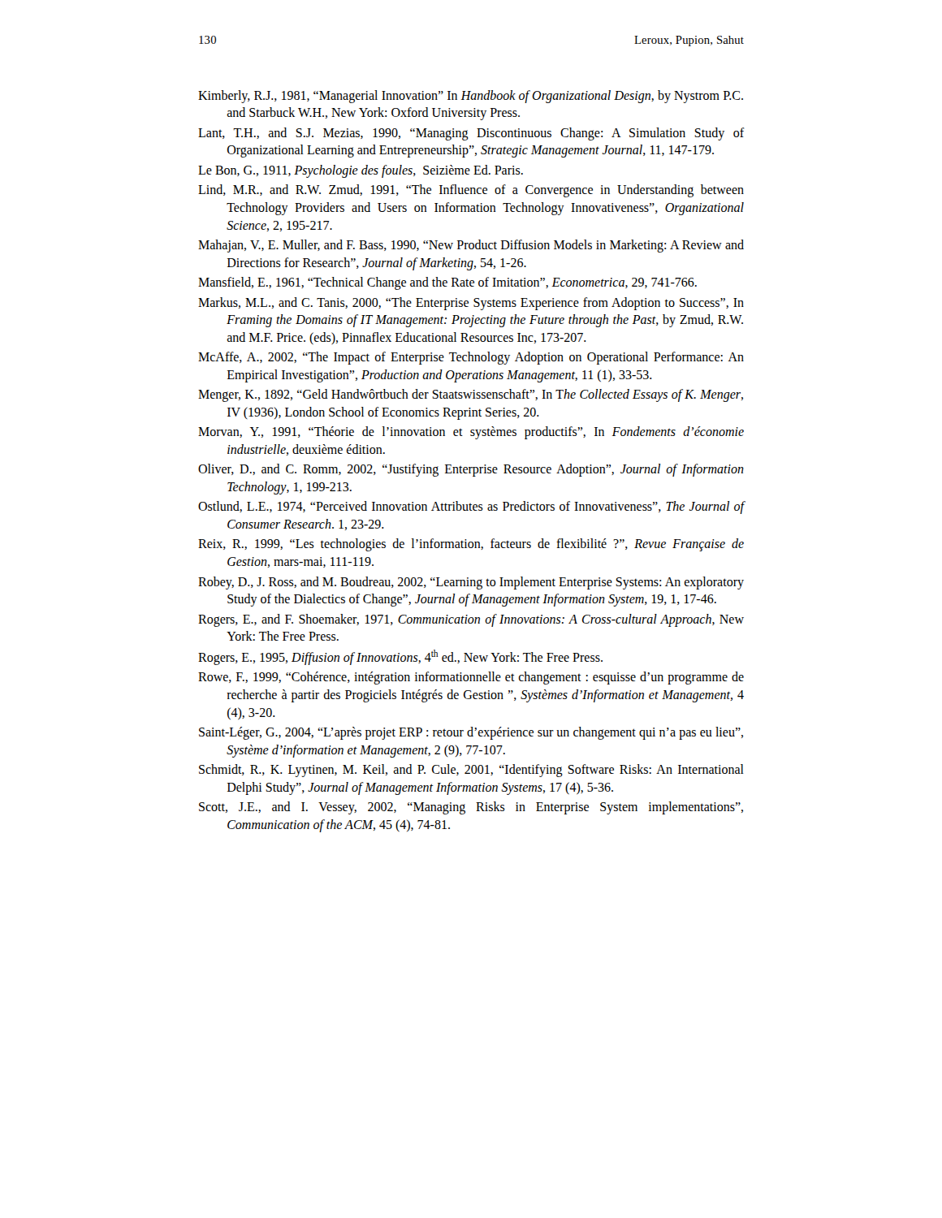130 Leroux, Pupion, Sahut
Kimberly, R.J., 1981, “Managerial Innovation” In Handbook of Organizational Design, by Nystrom P.C. and Starbuck W.H., New York: Oxford University Press.
Lant, T.H., and S.J. Mezias, 1990, “Managing Discontinuous Change: A Simulation Study of Organizational Learning and Entrepreneurship”, Strategic Management Journal, 11, 147-179.
Le Bon, G., 1911, Psychologie des foules, Seizième Ed. Paris.
Lind, M.R., and R.W. Zmud, 1991, “The Influence of a Convergence in Understanding between Technology Providers and Users on Information Technology Innovativeness”, Organizational Science, 2, 195-217.
Mahajan, V., E. Muller, and F. Bass, 1990, “New Product Diffusion Models in Marketing: A Review and Directions for Research”, Journal of Marketing, 54, 1-26.
Mansfield, E., 1961, “Technical Change and the Rate of Imitation”, Econometrica, 29, 741-766.
Markus, M.L., and C. Tanis, 2000, “The Enterprise Systems Experience from Adoption to Success”, In Framing the Domains of IT Management: Projecting the Future through the Past, by Zmud, R.W. and M.F. Price. (eds), Pinnaflex Educational Resources Inc, 173-207.
McAffe, A., 2002, “The Impact of Enterprise Technology Adoption on Operational Performance: An Empirical Investigation”, Production and Operations Management, 11 (1), 33-53.
Menger, K., 1892, “Geld Handwôrtbuch der Staatswissenschaft”, In The Collected Essays of K. Menger, IV (1936), London School of Economics Reprint Series, 20.
Morvan, Y., 1991, “Théorie de l’innovation et systèmes productifs”, In Fondements d’économie industrielle, deuxième édition.
Oliver, D., and C. Romm, 2002, “Justifying Enterprise Resource Adoption”, Journal of Information Technology, 1, 199-213.
Ostlund, L.E., 1974, “Perceived Innovation Attributes as Predictors of Innovativeness”, The Journal of Consumer Research. 1, 23-29.
Reix, R., 1999, “Les technologies de l’information, facteurs de flexibilité ?”, Revue Française de Gestion, mars-mai, 111-119.
Robey, D., J. Ross, and M. Boudreau, 2002, “Learning to Implement Enterprise Systems: An exploratory Study of the Dialectics of Change”, Journal of Management Information System, 19, 1, 17-46.
Rogers, E., and F. Shoemaker, 1971, Communication of Innovations: A Cross-cultural Approach, New York: The Free Press.
Rogers, E., 1995, Diffusion of Innovations, 4th ed., New York: The Free Press.
Rowe, F., 1999, “Cohérence, intégration informationnelle et changement : esquisse d’un programme de recherche à partir des Progiciels Intégrés de Gestion ”, Systèmes d’Information et Management, 4 (4), 3-20.
Saint-Léger, G., 2004, “L’après projet ERP : retour d’expérience sur un changement qui n’a pas eu lieu”, Système d’information et Management, 2 (9), 77-107.
Schmidt, R., K. Lyytinen, M. Keil, and P. Cule, 2001, “Identifying Software Risks: An International Delphi Study”, Journal of Management Information Systems, 17 (4), 5-36.
Scott, J.E., and I. Vessey, 2002, “Managing Risks in Enterprise System implementations”, Communication of the ACM, 45 (4), 74-81.